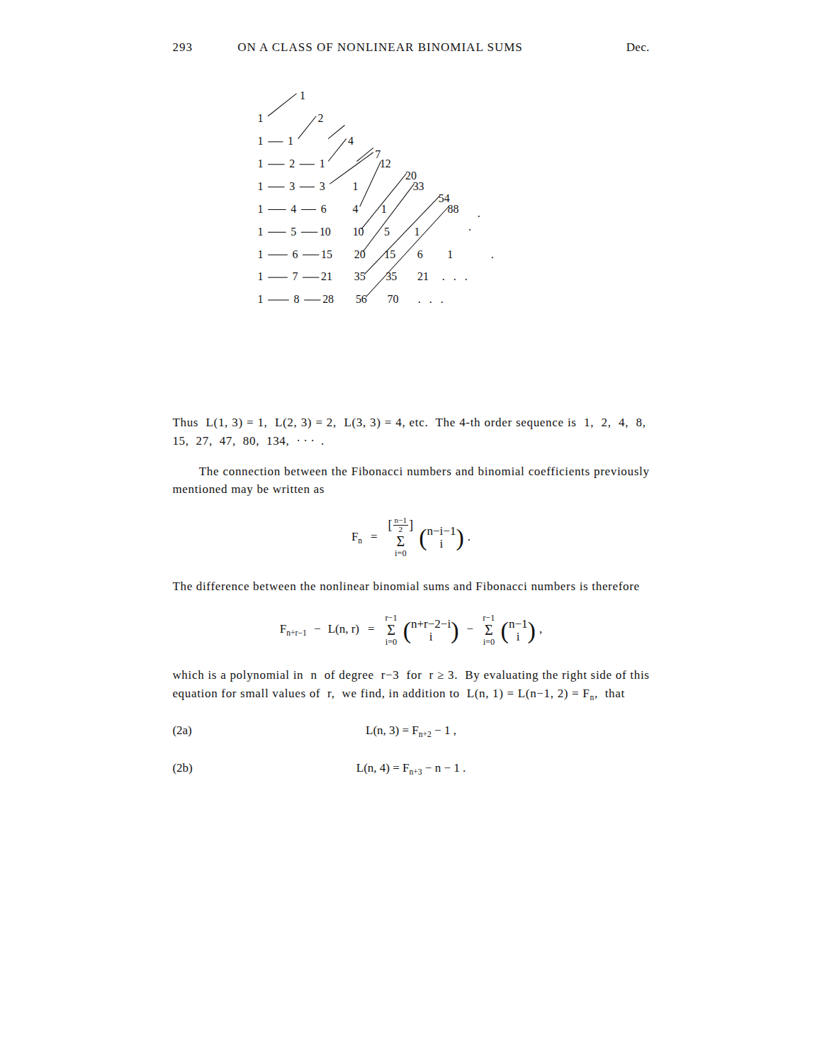293 ON A CLASS OF NONLINEAR BINOMIAL SUMS Dec.
1 1 2 1 1 4 7 1 2 1 12 20 1 3 3 1 33 54 1 4 6 4 1 88 . 1 5 10 10 5 1 . 1 6 15 20 15 6 1 . 1 7 21 35 35 21 . . . 1 8 28 56 70 . . .
Thus L(1, 3) = 1, L(2, 3) = 2, L(3, 3) = 4, etc. The 4-th order sequence is 1, 2, 4, 8, 15, 27, 47, 80, 134, ··· .
The connection between the Fibonacci numbers and binomial coefficients previously mentioned may be written as
Fn = [n−12] Σ i=0 (n−i−1 i) .
The difference between the nonlinear binomial sums and Fibonacci numbers is therefore
Fn+r−1 − L(n, r) = r−1 Σ i=0 (n+r−2−i i) − r−1 Σ i=0 (n−1 i) ,
which is a polynomial in n of degree r−3 for r ≥ 3. By evaluating the right side of this equation for small values of r, we find, in addition to L(n, 1) = L(n−1, 2) = Fn, that
(2a)
L(n, 3) = Fn+2 − 1 ,
(2b)
L(n, 4) = Fn+3 − n − 1 .